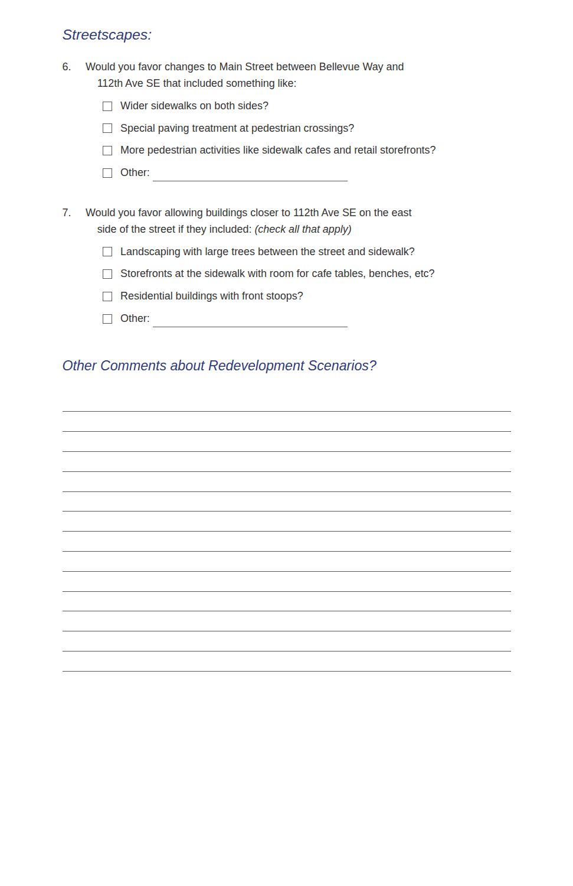Streetscapes:
Would you favor changes to Main Street between Bellevue Way and 112th Ave SE that included something like:
Wider sidewalks on both sides?
Special paving treatment at pedestrian crossings?
More pedestrian activities like sidewalk cafes and retail storefronts?
Other:
Would you favor allowing buildings closer to 112th Ave SE on the east side of the street if they included: (check all that apply)
Landscaping with large trees between the street and sidewalk?
Storefronts at the sidewalk with room for cafe tables, benches, etc?
Residential buildings with front stoops?
Other:
Other Comments about Redevelopment Scenarios?